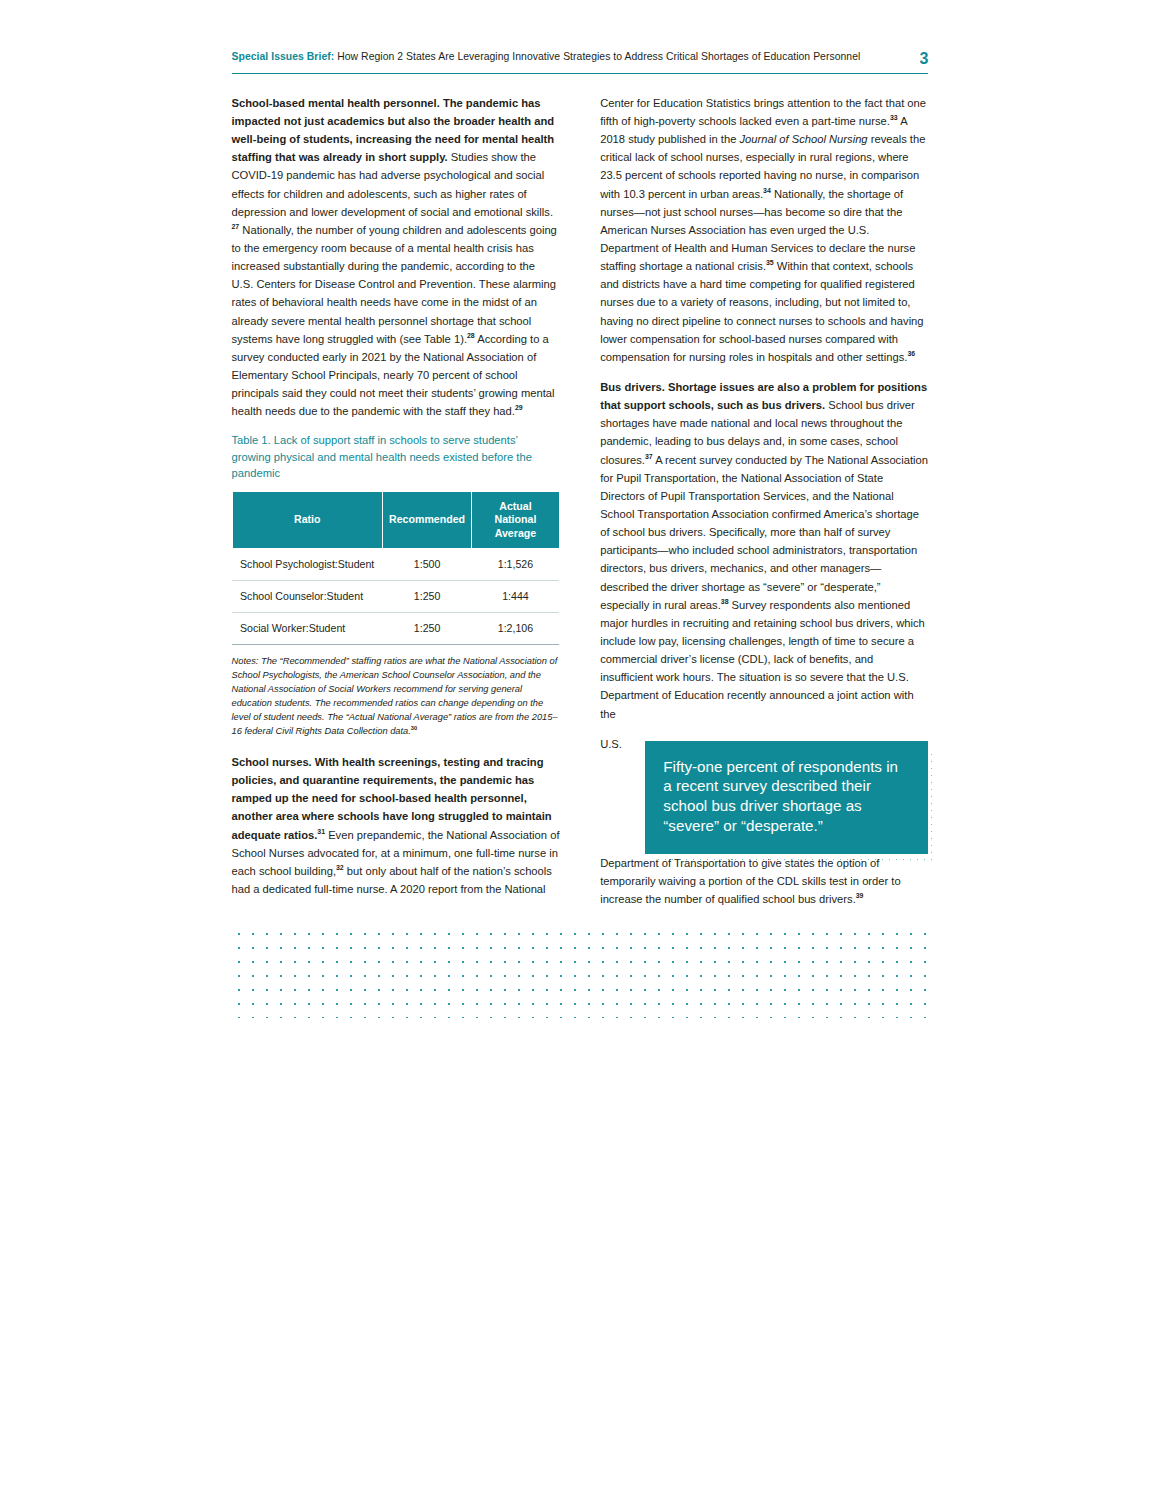Special Issues Brief: How Region 2 States Are Leveraging Innovative Strategies to Address Critical Shortages of Education Personnel
3
School-based mental health personnel. The pandemic has impacted not just academics but also the broader health and well-being of students, increasing the need for mental health staffing that was already in short supply. Studies show the COVID-19 pandemic has had adverse psychological and social effects for children and adolescents, such as higher rates of depression and lower development of social and emotional skills. 27 Nationally, the number of young children and adolescents going to the emergency room because of a mental health crisis has increased substantially during the pandemic, according to the U.S. Centers for Disease Control and Prevention. These alarming rates of behavioral health needs have come in the midst of an already severe mental health personnel shortage that school systems have long struggled with (see Table 1).28 According to a survey conducted early in 2021 by the National Association of Elementary School Principals, nearly 70 percent of school principals said they could not meet their students’ growing mental health needs due to the pandemic with the staff they had.29
Table 1. Lack of support staff in schools to serve students’ growing physical and mental health needs existed before the pandemic
| Ratio | Recommended | Actual National Average |
| --- | --- | --- |
| School Psychologist:Student | 1:500 | 1:1,526 |
| School Counselor:Student | 1:250 | 1:444 |
| Social Worker:Student | 1:250 | 1:2,106 |
Notes: The “Recommended” staffing ratios are what the National Association of School Psychologists, the American School Counselor Association, and the National Association of Social Workers recommend for serving general education students. The recommended ratios can change depending on the level of student needs. The “Actual National Average” ratios are from the 2015–16 federal Civil Rights Data Collection data.30
School nurses. With health screenings, testing and tracing policies, and quarantine requirements, the pandemic has ramped up the need for school-based health personnel, another area where schools have long struggled to maintain adequate ratios.31 Even prepandemic, the National Association of School Nurses advocated for, at a minimum, one full-time nurse in each school building,32 but only about half of the nation’s schools had a dedicated full-time nurse. A 2020 report from the National Center for Education Statistics brings attention to the fact that one fifth of high-poverty schools lacked even a part-time nurse.33 A 2018 study published in the Journal of School Nursing reveals the critical lack of school nurses, especially in rural regions, where 23.5 percent of schools reported having no nurse, in comparison with 10.3 percent in urban areas.34 Nationally, the shortage of nurses—not just school nurses—has become so dire that the American Nurses Association has even urged the U.S. Department of Health and Human Services to declare the nurse staffing shortage a national crisis.35 Within that context, schools and districts have a hard time competing for qualified registered nurses due to a variety of reasons, including, but not limited to, having no direct pipeline to connect nurses to schools and having lower compensation for school-based nurses compared with compensation for nursing roles in hospitals and other settings.36
Bus drivers. Shortage issues are also a problem for positions that support schools, such as bus drivers. School bus driver shortages have made national and local news throughout the pandemic, leading to bus delays and, in some cases, school closures.37 A recent survey conducted by The National Association for Pupil Transportation, the National Association of State Directors of Pupil Transportation Services, and the National School Transportation Association confirmed America’s shortage of school bus drivers. Specifically, more than half of survey participants—who included school administrators, transportation directors, bus drivers, mechanics, and other managers—described the driver shortage as “severe” or “desperate,” especially in rural areas.38 Survey respondents also mentioned major hurdles in recruiting and retaining school bus drivers, which include low pay, licensing challenges, length of time to secure a commercial driver’s license (CDL), lack of benefits, and insufficient work hours. The situation is so severe that the U.S. Department of Education recently announced a joint action with the
Fifty-one percent of respondents in a recent survey described their school bus driver shortage as “severe” or “desperate.”
U.S. Department of Transportation to give states the option of temporarily waiving a portion of the CDL skills test in order to increase the number of qualified school bus drivers.39